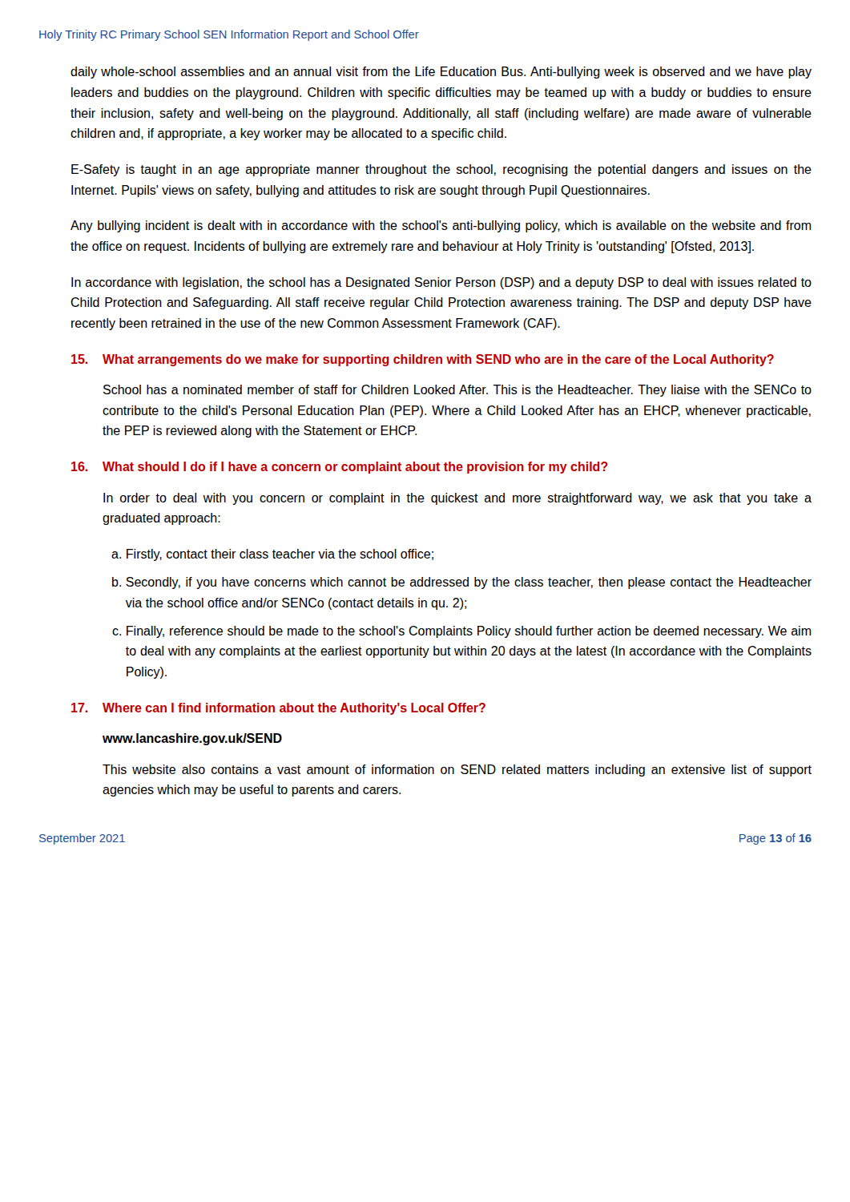Holy Trinity RC Primary School SEN Information Report and School Offer
daily whole-school assemblies and an annual visit from the Life Education Bus. Anti-bullying week is observed and we have play leaders and buddies on the playground. Children with specific difficulties may be teamed up with a buddy or buddies to ensure their inclusion, safety and well-being on the playground. Additionally, all staff (including welfare) are made aware of vulnerable children and, if appropriate, a key worker may be allocated to a specific child.
E-Safety is taught in an age appropriate manner throughout the school, recognising the potential dangers and issues on the Internet. Pupils' views on safety, bullying and attitudes to risk are sought through Pupil Questionnaires.
Any bullying incident is dealt with in accordance with the school's anti-bullying policy, which is available on the website and from the office on request. Incidents of bullying are extremely rare and behaviour at Holy Trinity is 'outstanding' [Ofsted, 2013].
In accordance with legislation, the school has a Designated Senior Person (DSP) and a deputy DSP to deal with issues related to Child Protection and Safeguarding. All staff receive regular Child Protection awareness training. The DSP and deputy DSP have recently been retrained in the use of the new Common Assessment Framework (CAF).
What arrangements do we make for supporting children with SEND who are in the care of the Local Authority?
School has a nominated member of staff for Children Looked After. This is the Headteacher. They liaise with the SENCo to contribute to the child's Personal Education Plan (PEP). Where a Child Looked After has an EHCP, whenever practicable, the PEP is reviewed along with the Statement or EHCP.
What should I do if I have a concern or complaint about the provision for my child?
In order to deal with you concern or complaint in the quickest and more straightforward way, we ask that you take a graduated approach:
Firstly, contact their class teacher via the school office;
Secondly, if you have concerns which cannot be addressed by the class teacher, then please contact the Headteacher via the school office and/or SENCo (contact details in qu. 2);
Finally, reference should be made to the school's Complaints Policy should further action be deemed necessary. We aim to deal with any complaints at the earliest opportunity but within 20 days at the latest (In accordance with the Complaints Policy).
Where can I find information about the Authority's Local Offer?
www.lancashire.gov.uk/SEND
This website also contains a vast amount of information on SEND related matters including an extensive list of support agencies which may be useful to parents and carers.
September 2021
Page 13 of 16